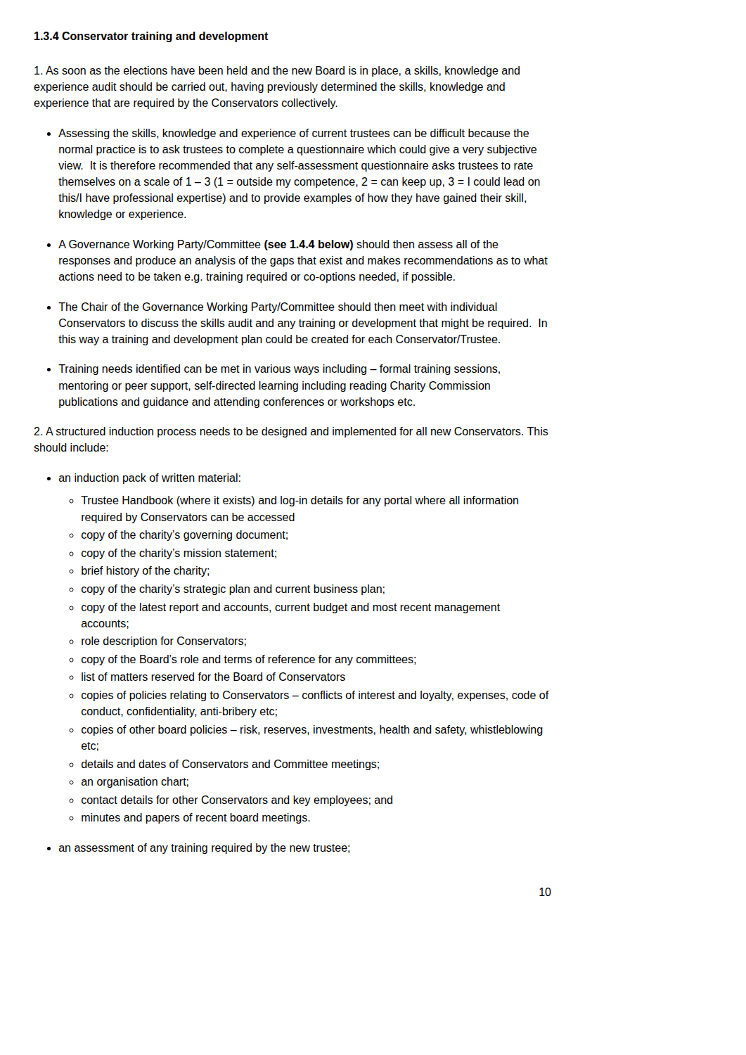1.3.4 Conservator training and development
1. As soon as the elections have been held and the new Board is in place, a skills, knowledge and experience audit should be carried out, having previously determined the skills, knowledge and experience that are required by the Conservators collectively.
Assessing the skills, knowledge and experience of current trustees can be difficult because the normal practice is to ask trustees to complete a questionnaire which could give a very subjective view. It is therefore recommended that any self-assessment questionnaire asks trustees to rate themselves on a scale of 1 – 3 (1 = outside my competence, 2 = can keep up, 3 = I could lead on this/I have professional expertise) and to provide examples of how they have gained their skill, knowledge or experience.
A Governance Working Party/Committee (see 1.4.4 below) should then assess all of the responses and produce an analysis of the gaps that exist and makes recommendations as to what actions need to be taken e.g. training required or co-options needed, if possible.
The Chair of the Governance Working Party/Committee should then meet with individual Conservators to discuss the skills audit and any training or development that might be required. In this way a training and development plan could be created for each Conservator/Trustee.
Training needs identified can be met in various ways including – formal training sessions, mentoring or peer support, self-directed learning including reading Charity Commission publications and guidance and attending conferences or workshops etc.
2. A structured induction process needs to be designed and implemented for all new Conservators. This should include:
an induction pack of written material:
Trustee Handbook (where it exists) and log-in details for any portal where all information required by Conservators can be accessed
copy of the charity’s governing document;
copy of the charity’s mission statement;
brief history of the charity;
copy of the charity’s strategic plan and current business plan;
copy of the latest report and accounts, current budget and most recent management accounts;
role description for Conservators;
copy of the Board’s role and terms of reference for any committees;
list of matters reserved for the Board of Conservators
copies of policies relating to Conservators – conflicts of interest and loyalty, expenses, code of conduct, confidentiality, anti-bribery etc;
copies of other board policies – risk, reserves, investments, health and safety, whistleblowing etc;
details and dates of Conservators and Committee meetings;
an organisation chart;
contact details for other Conservators and key employees; and
minutes and papers of recent board meetings.
an assessment of any training required by the new trustee;
10